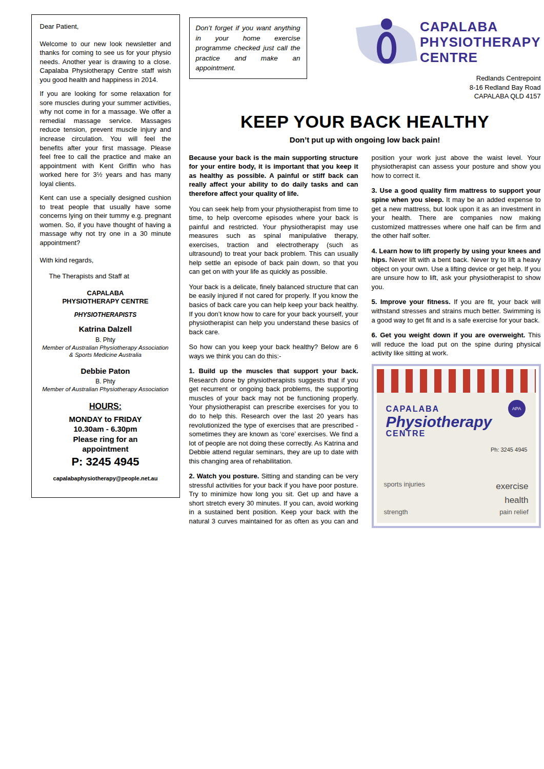Dear Patient,
Welcome to our new look newsletter and thanks for coming to see us for your physio needs. Another year is drawing to a close. Capalaba Physiotherapy Centre staff wish you good health and happiness in 2014.
If you are looking for some relaxation for sore muscles during your summer activities, why not come in for a massage. We offer a remedial massage service. Massages reduce tension, prevent muscle injury and increase circulation. You will feel the benefits after your first massage. Please feel free to call the practice and make an appointment with Kent Griffin who has worked here for 3½ years and has many loyal clients.
Kent can use a specially designed cushion to treat people that usually have some concerns lying on their tummy e.g. pregnant women. So, if you have thought of having a massage why not try one in a 30 minute appointment?
With kind regards,
The Therapists and Staff at
CAPALABA
PHYSIOTHERAPY CENTRE
PHYSIOTHERAPISTS
Katrina Dalzell B. Phty Member of Australian Physiotherapy Association & Sports Medicine Australia
Debbie Paton B. Phty Member of Australian Physiotherapy Association
HOURS: MONDAY to FRIDAY 10.30am - 6.30pm Please ring for an appointment
P: 3245 4945
capalabaphysiotherapy@people.net.au
Don’t forget if you want anything in your home exercise programme checked just call the practice and make an appointment.
CAPALABA
PHYSIOTHERAPY
CENTRE
Redlands Centrepoint
8-16 Redland Bay Road
CAPALABA QLD 4157
KEEP YOUR BACK HEALTHY
Don’t put up with ongoing low back pain!
Because your back is the main supporting structure for your entire body, it is important that you keep it as healthy as possible. A painful or stiff back can really affect your ability to do daily tasks and can therefore affect your quality of life.
You can seek help from your physiotherapist from time to time, to help overcome episodes where your back is painful and restricted. Your physiotherapist may use measures such as spinal manipulative therapy, exercises, traction and electrotherapy (such as ultrasound) to treat your back problem. This can usually help settle an episode of back pain down, so that you can get on with your life as quickly as possible.
Your back is a delicate, finely balanced structure that can be easily injured if not cared for properly. If you know the basics of back care you can help keep your back healthy. If you don’t know how to care for your back yourself, your physiotherapist can help you understand these basics of back care.
So how can you keep your back healthy? Below are 6 ways we think you can do this:-
1. Build up the muscles that support your back. Research done by physiotherapists suggests that if you get recurrent or ongoing back problems, the supporting muscles of your back may not be functioning properly. Your physiotherapist can prescribe exercises for you to do to help this. Research over the last 20 years has revolutionized the type of exercises that are prescribed - sometimes they are known as ‘core’ exercises. We find a lot of people are not doing these correctly. As Katrina and Debbie attend regular seminars, they are up to date with this changing area of rehabilitation.
2. Watch you posture. Sitting and standing can be very stressful activities for your back if you have poor posture. Try to minimize how long you sit. Get up and have a short stretch every 30 minutes. If you can, avoid working in a sustained bent position. Keep your back with the natural 3 curves maintained for as often as you can and position your work just above the waist level. Your physiotherapist can assess your posture and show you how to correct it.
3. Use a good quality firm mattress to support your spine when you sleep. It may be an added expense to get a new mattress, but look upon it as an investment in your health. There are companies now making customized mattresses where one half can be firm and the other half softer.
4. Learn how to lift properly by using your knees and hips. Never lift with a bent back. Never try to lift a heavy object on your own. Use a lifting device or get help. If you are unsure how to lift, ask your physiotherapist to show you.
5. Improve your fitness. If you are fit, your back will withstand stresses and strains much better. Swimming is a good way to get fit and is a safe exercise for your back.
6. Get you weight down if you are overweight. This will reduce the load put on the spine during physical activity like sitting at work.
CAPALABA
Physiotherapy
CENTRE
APA
Ph: 3245 4945
sports injuries exercise
health
strength pain relief